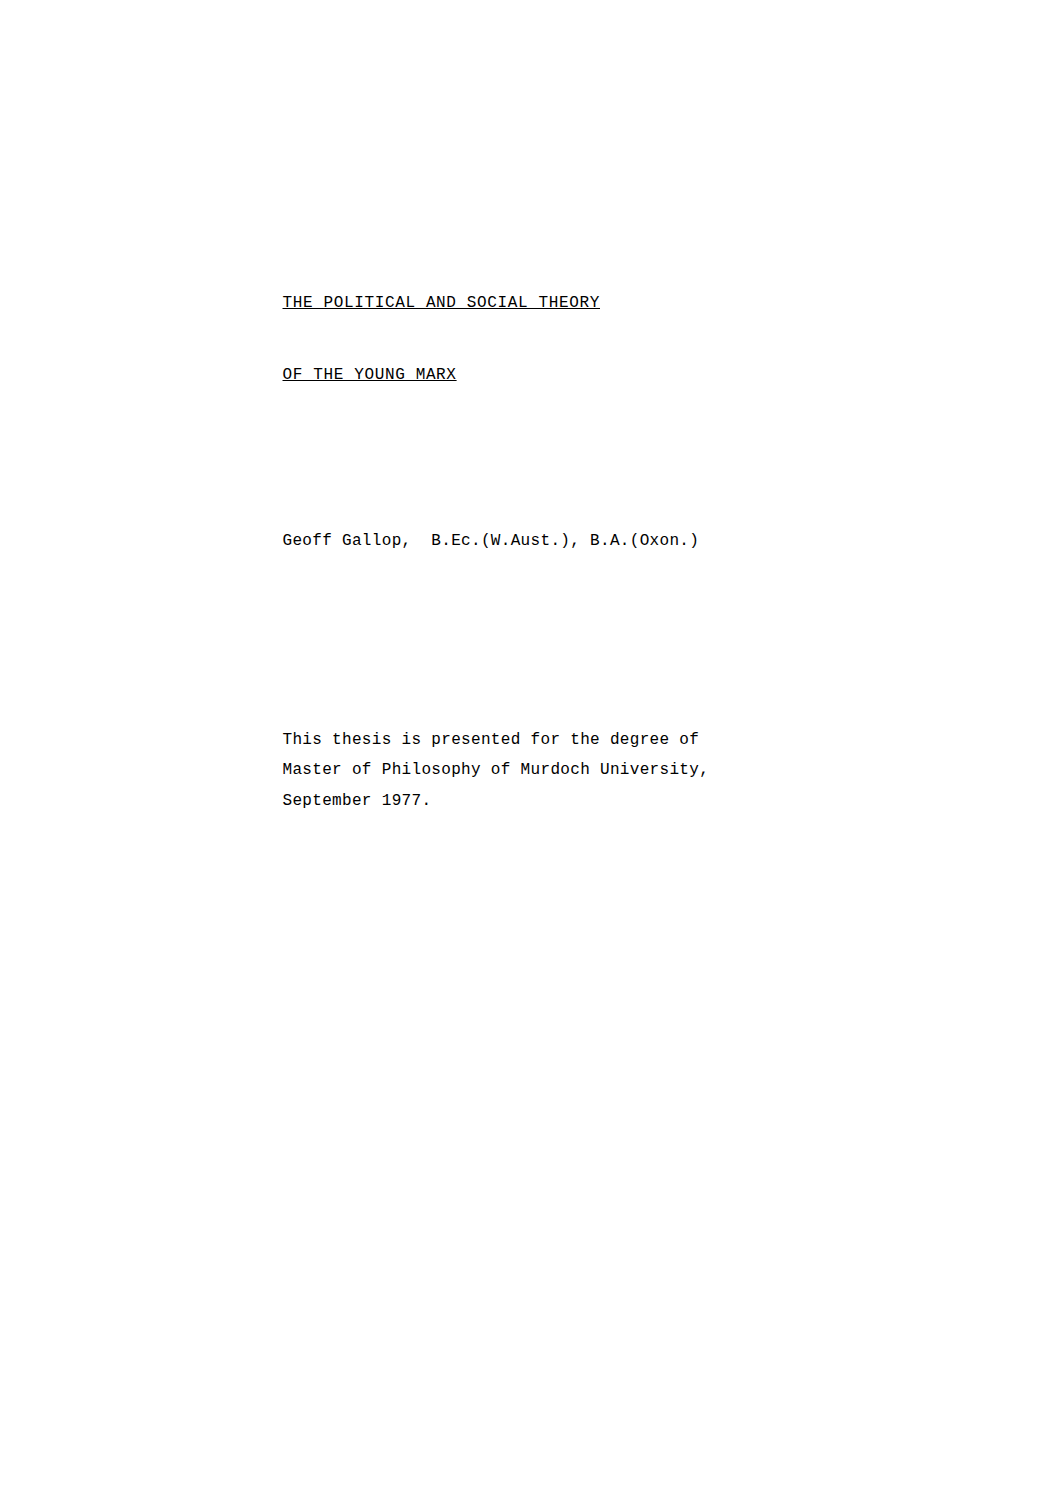THE POLITICAL AND SOCIAL THEORY OF THE YOUNG MARX
Geoff Gallop, B.Ec.(W.Aust.), B.A.(Oxon.)
This thesis is presented for the degree of
Master of Philosophy of Murdoch University,
September 1977.